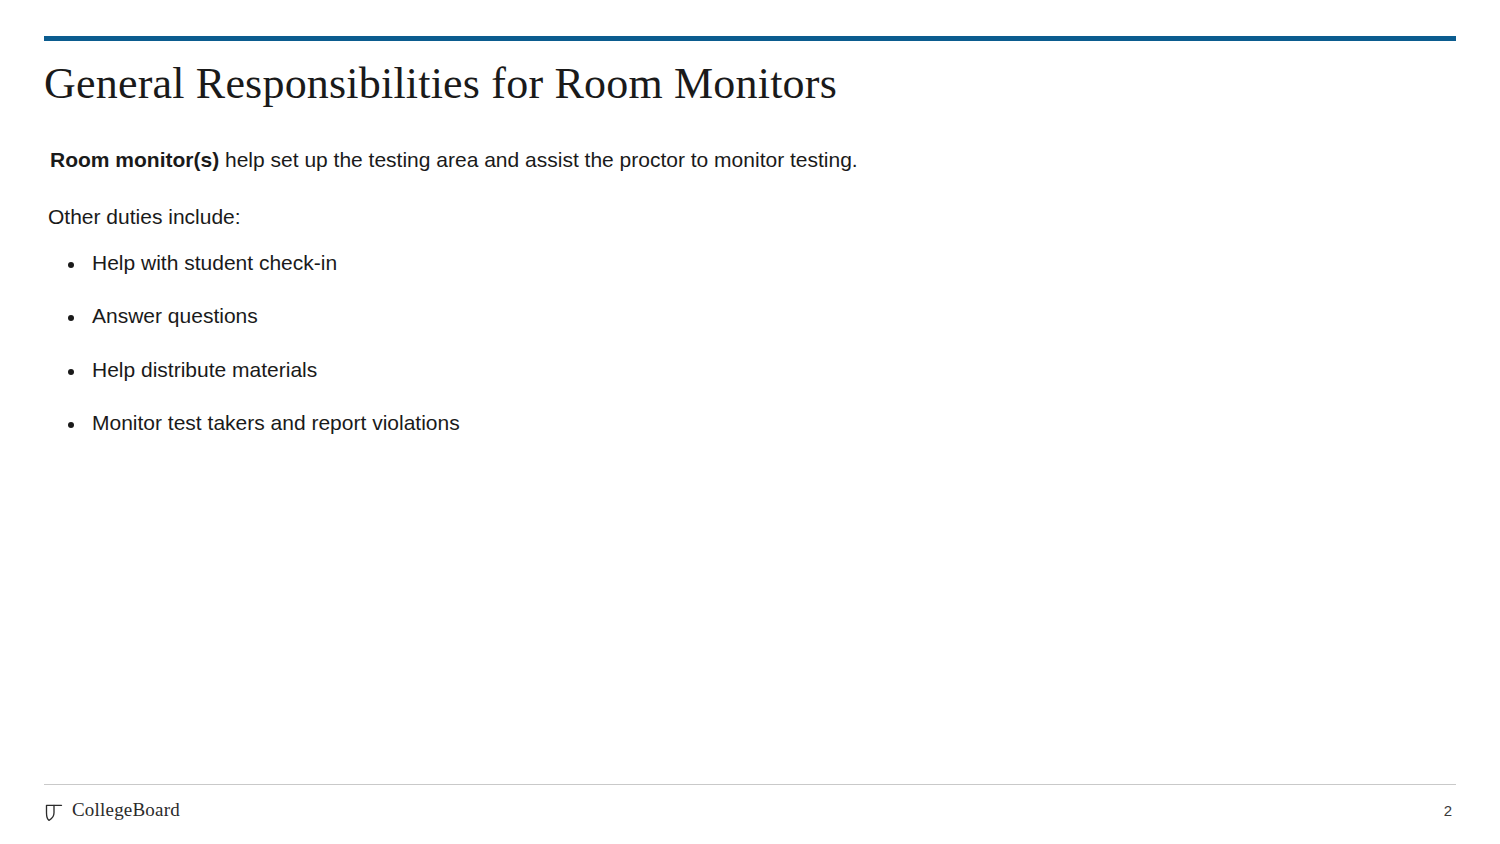General Responsibilities for Room Monitors
Room monitor(s) help set up the testing area and assist the proctor to monitor testing.
Other duties include:
Help with student check-in
Answer questions
Help distribute materials
Monitor test takers and report violations
CollegeBoard
2